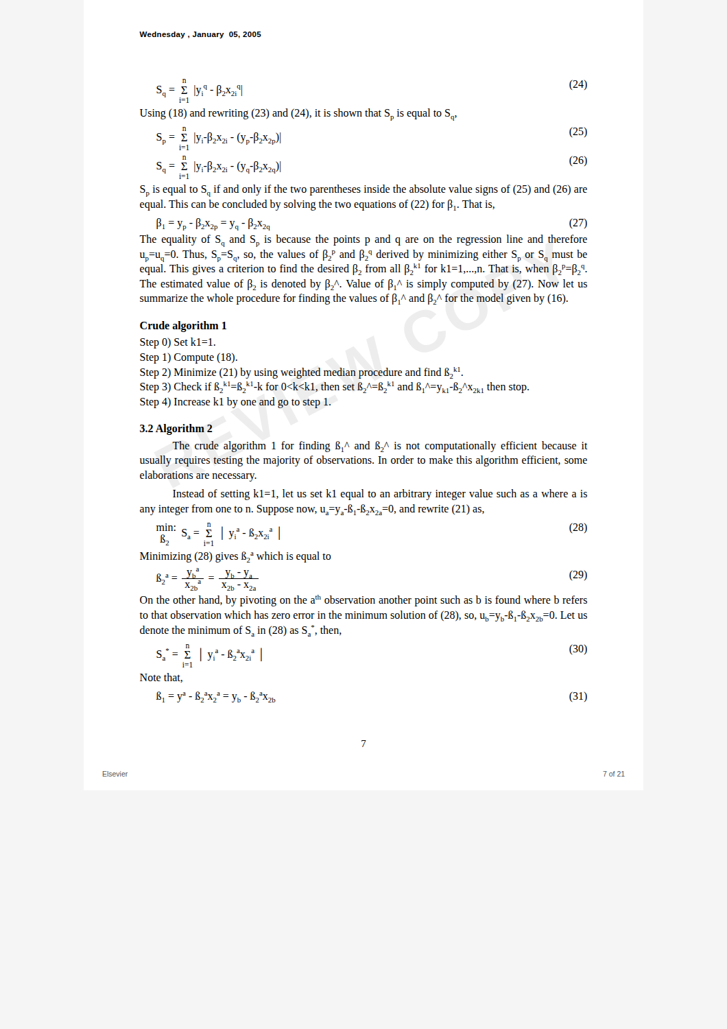REVIEW COPY
Wednesday , January 05, 2005
Sq = nΣi=1 |yiq - β2x2iq|
(24)
Using (18) and rewriting (23) and (24), it is shown that Sp is equal to Sq,
Sp = nΣi=1 |yi-β2x2i - (yp-β2x2p)|
(25)
Sq = nΣi=1 |yi-β2x2i - (yq-β2x2q)|
(26)
Sp is equal to Sq if and only if the two parentheses inside the absolute value signs of (25) and (26) are equal. This can be concluded by solving the two equations of (22) for β1. That is,
β1 = yp - β2x2p = yq - β2x2q
(27)
The equality of Sq and Sp is because the points p and q are on the regression line and therefore up=uq=0. Thus, Sp=Sq, so, the values of β2p and β2q derived by minimizing either Sp or Sq must be equal. This gives a criterion to find the desired β2 from all β2k1 for k1=1,...,n. That is, when β2p=β2q. The estimated value of β2 is denoted by β2^. Value of β1^ is simply computed by (27). Now let us summarize the whole procedure for finding the values of β1^ and β2^ for the model given by (16).
Crude algorithm 1
Step 0) Set k1=1.
Step 1) Compute (18).
Step 2) Minimize (21) by using weighted median procedure and find ß2k1.
Step 3) Check if ß2k1=ß2k1-k for 0<k<k1, then set ß2^=ß2k1 and ß1^=yk1-ß2^x2k1 then stop.
Step 4) Increase k1 by one and go to step 1.
3.2 Algorithm 2
The crude algorithm 1 for finding ß1^ and ß2^ is not computationally efficient because it usually requires testing the majority of observations. In order to make this algorithm efficient, some elaborations are necessary.
Instead of setting k1=1, let us set k1 equal to an arbitrary integer value such as a where a is any integer from one to n. Suppose now, ua=ya-ß1-ß2x2a=0, and rewrite (21) as,
min: ß2 Sa = nΣi=1 │ yia - ß2x2ia │
(28)
Minimizing (28) gives ß2a which is equal to
ß2a = yba x2ba = yb - ya x2b - x2a
(29)
On the other hand, by pivoting on the ath observation another point such as b is found where b refers to that observation which has zero error in the minimum solution of (28), so, ub=yb-ß1-ß2x2b=0. Let us denote the minimum of Sa in (28) as Sa*, then,
Sa* = nΣi=1 │ yia - ß2ax2ia │
(30)
Note that,
ß1 = ya - ß2ax2a = yb - ß2ax2b
(31)
7
Elsevier 7 of 21